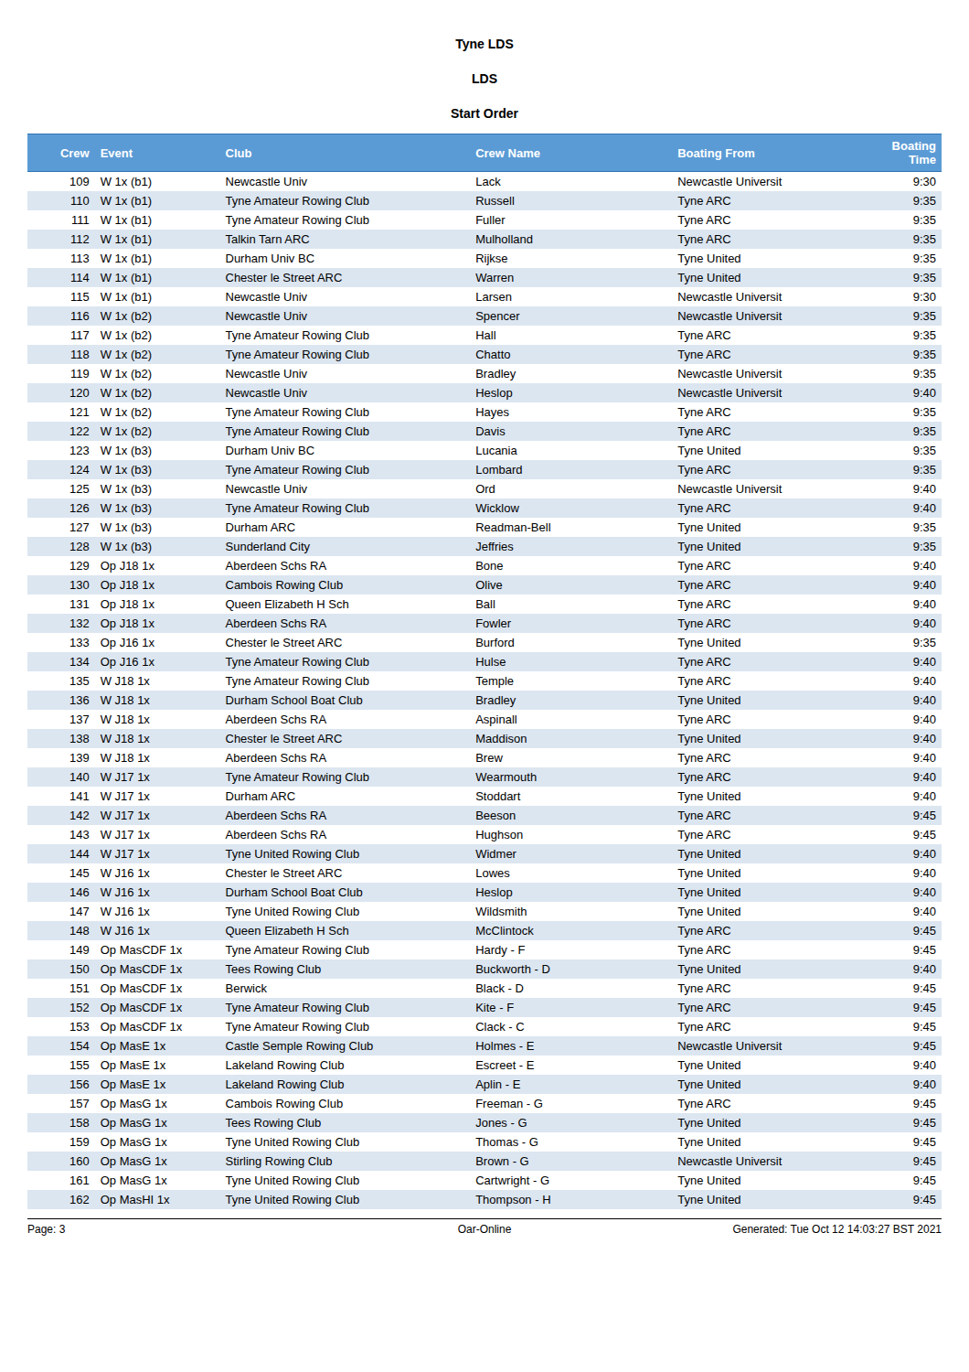Tyne LDS
LDS
Start Order
| Crew | Event | Club | Crew Name | Boating From | Boating Time |
| --- | --- | --- | --- | --- | --- |
| 109 | W 1x (b1) | Newcastle Univ | Lack | Newcastle Universit | 9:30 |
| 110 | W 1x (b1) | Tyne Amateur Rowing Club | Russell | Tyne ARC | 9:35 |
| 111 | W 1x (b1) | Tyne Amateur Rowing Club | Fuller | Tyne ARC | 9:35 |
| 112 | W 1x (b1) | Talkin Tarn ARC | Mulholland | Tyne ARC | 9:35 |
| 113 | W 1x (b1) | Durham Univ BC | Rijkse | Tyne United | 9:35 |
| 114 | W 1x (b1) | Chester le Street ARC | Warren | Tyne United | 9:35 |
| 115 | W 1x (b1) | Newcastle Univ | Larsen | Newcastle Universit | 9:30 |
| 116 | W 1x (b2) | Newcastle Univ | Spencer | Newcastle Universit | 9:35 |
| 117 | W 1x (b2) | Tyne Amateur Rowing Club | Hall | Tyne ARC | 9:35 |
| 118 | W 1x (b2) | Tyne Amateur Rowing Club | Chatto | Tyne ARC | 9:35 |
| 119 | W 1x (b2) | Newcastle Univ | Bradley | Newcastle Universit | 9:35 |
| 120 | W 1x (b2) | Newcastle Univ | Heslop | Newcastle Universit | 9:40 |
| 121 | W 1x (b2) | Tyne Amateur Rowing Club | Hayes | Tyne ARC | 9:35 |
| 122 | W 1x (b2) | Tyne Amateur Rowing Club | Davis | Tyne ARC | 9:35 |
| 123 | W 1x (b3) | Durham Univ BC | Lucania | Tyne United | 9:35 |
| 124 | W 1x (b3) | Tyne Amateur Rowing Club | Lombard | Tyne ARC | 9:35 |
| 125 | W 1x (b3) | Newcastle Univ | Ord | Newcastle Universit | 9:40 |
| 126 | W 1x (b3) | Tyne Amateur Rowing Club | Wicklow | Tyne ARC | 9:40 |
| 127 | W 1x (b3) | Durham ARC | Readman-Bell | Tyne United | 9:35 |
| 128 | W 1x (b3) | Sunderland City | Jeffries | Tyne United | 9:35 |
| 129 | Op J18 1x | Aberdeen Schs RA | Bone | Tyne ARC | 9:40 |
| 130 | Op J18 1x | Cambois Rowing Club | Olive | Tyne ARC | 9:40 |
| 131 | Op J18 1x | Queen Elizabeth H Sch | Ball | Tyne ARC | 9:40 |
| 132 | Op J18 1x | Aberdeen Schs RA | Fowler | Tyne ARC | 9:40 |
| 133 | Op J16 1x | Chester le Street ARC | Burford | Tyne United | 9:35 |
| 134 | Op J16 1x | Tyne Amateur Rowing Club | Hulse | Tyne ARC | 9:40 |
| 135 | W J18 1x | Tyne Amateur Rowing Club | Temple | Tyne ARC | 9:40 |
| 136 | W J18 1x | Durham School Boat Club | Bradley | Tyne United | 9:40 |
| 137 | W J18 1x | Aberdeen Schs RA | Aspinall | Tyne ARC | 9:40 |
| 138 | W J18 1x | Chester le Street ARC | Maddison | Tyne United | 9:40 |
| 139 | W J18 1x | Aberdeen Schs RA | Brew | Tyne ARC | 9:40 |
| 140 | W J17 1x | Tyne Amateur Rowing Club | Wearmouth | Tyne ARC | 9:40 |
| 141 | W J17 1x | Durham ARC | Stoddart | Tyne United | 9:40 |
| 142 | W J17 1x | Aberdeen Schs RA | Beeson | Tyne ARC | 9:45 |
| 143 | W J17 1x | Aberdeen Schs RA | Hughson | Tyne ARC | 9:45 |
| 144 | W J17 1x | Tyne United Rowing Club | Widmer | Tyne United | 9:40 |
| 145 | W J16 1x | Chester le Street ARC | Lowes | Tyne United | 9:40 |
| 146 | W J16 1x | Durham School Boat Club | Heslop | Tyne United | 9:40 |
| 147 | W J16 1x | Tyne United Rowing Club | Wildsmith | Tyne United | 9:40 |
| 148 | W J16 1x | Queen Elizabeth H Sch | McClintock | Tyne ARC | 9:45 |
| 149 | Op MasCDF 1x | Tyne Amateur Rowing Club | Hardy - F | Tyne ARC | 9:45 |
| 150 | Op MasCDF 1x | Tees Rowing Club | Buckworth - D | Tyne United | 9:40 |
| 151 | Op MasCDF 1x | Berwick | Black - D | Tyne ARC | 9:45 |
| 152 | Op MasCDF 1x | Tyne Amateur Rowing Club | Kite - F | Tyne ARC | 9:45 |
| 153 | Op MasCDF 1x | Tyne Amateur Rowing Club | Clack - C | Tyne ARC | 9:45 |
| 154 | Op MasE 1x | Castle Semple Rowing Club | Holmes - E | Newcastle Universit | 9:45 |
| 155 | Op MasE 1x | Lakeland Rowing Club | Escreet - E | Tyne United | 9:40 |
| 156 | Op MasE 1x | Lakeland Rowing Club | Aplin - E | Tyne United | 9:40 |
| 157 | Op MasG 1x | Cambois Rowing Club | Freeman - G | Tyne ARC | 9:45 |
| 158 | Op MasG 1x | Tees Rowing Club | Jones - G | Tyne United | 9:45 |
| 159 | Op MasG 1x | Tyne United Rowing Club | Thomas - G | Tyne United | 9:45 |
| 160 | Op MasG 1x | Stirling Rowing Club | Brown - G | Newcastle Universit | 9:45 |
| 161 | Op MasG 1x | Tyne United Rowing Club | Cartwright - G | Tyne United | 9:45 |
| 162 | Op MasHI 1x | Tyne United Rowing Club | Thompson - H | Tyne United | 9:45 |
Page: 3
Oar-Online
Generated: Tue Oct 12 14:03:27 BST 2021